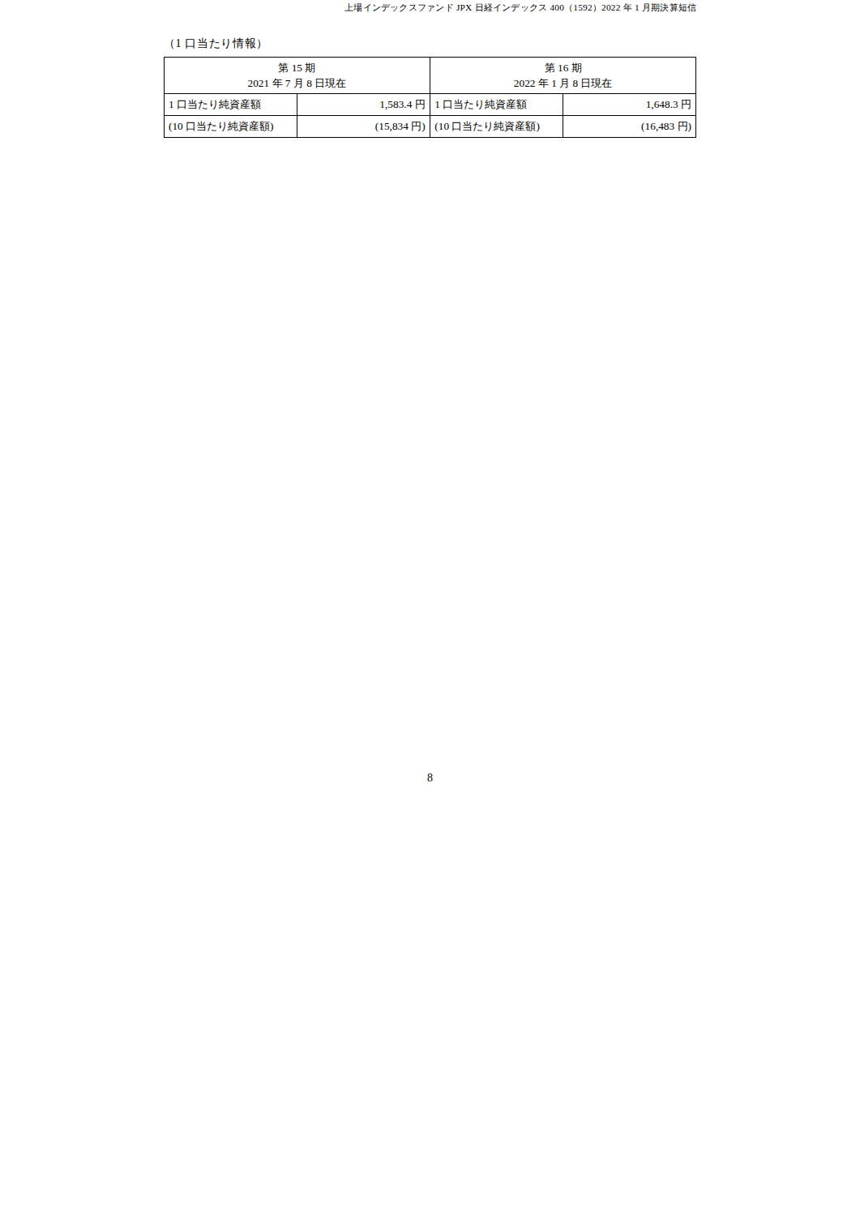上場インデックスファンド JPX 日経インデックス 400（1592）2022 年 1 月期決算短信
（1 口当たり情報）
| 第 15 期 2021 年 7 月 8 日現在 | 第 16 期 2022 年 1 月 8 日現在 |
| --- | --- |
| 1 口当たり純資産額 | 1,583.4 円 | 1 口当たり純資産額 | 1,648.3 円 |
| (10 口当たり純資産額) | (15,834 円) | (10 口当たり純資産額) | (16,483 円) |
8